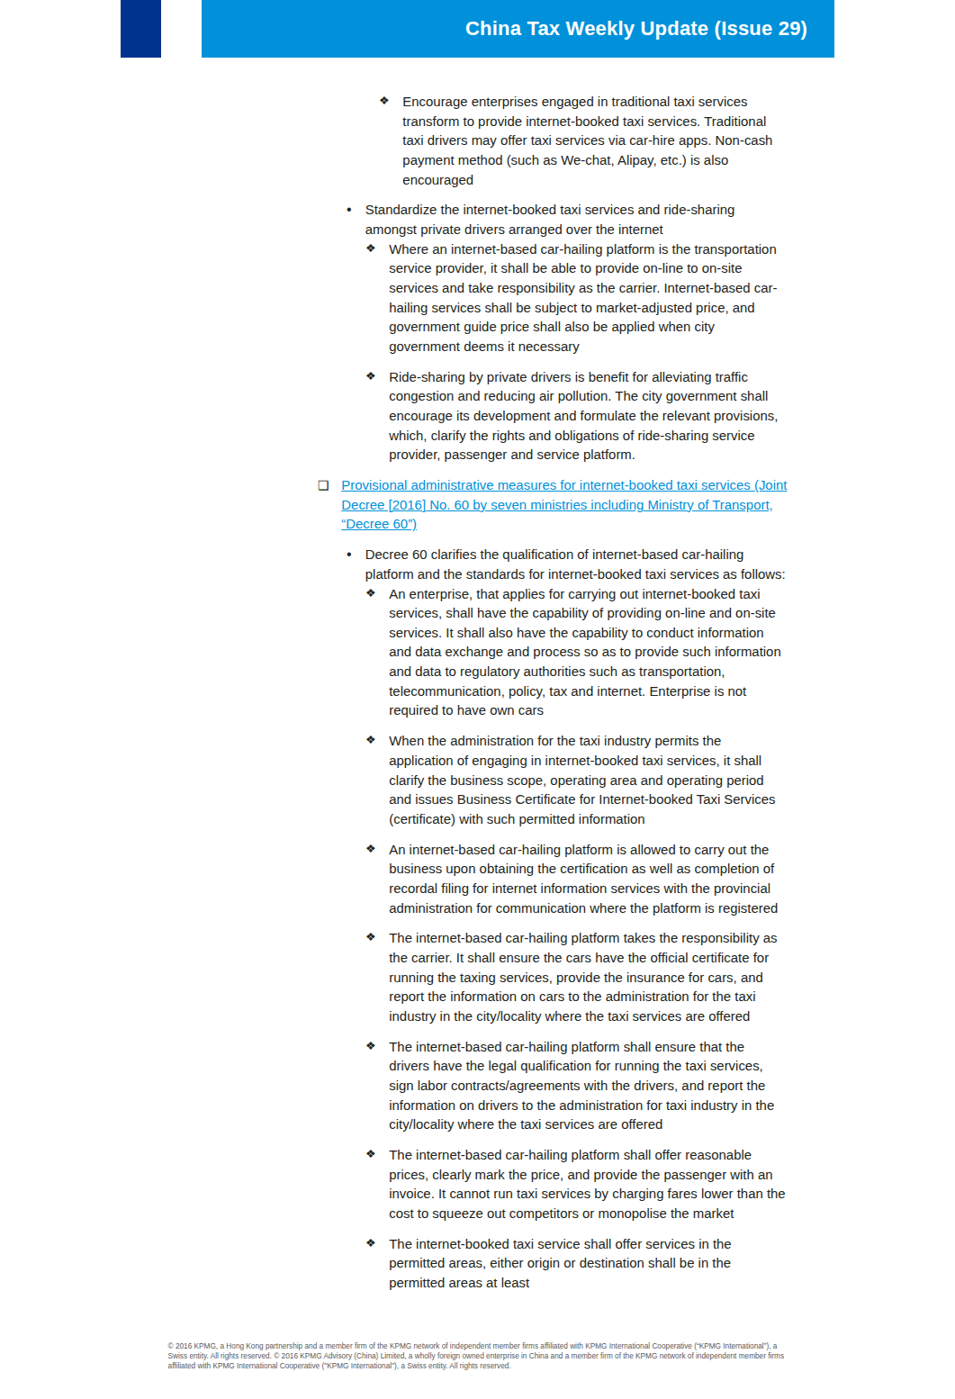China Tax Weekly Update (Issue 29)
Encourage enterprises engaged in traditional taxi services transform to provide internet-booked taxi services. Traditional taxi drivers may offer taxi services via car-hire apps. Non-cash payment method (such as We-chat, Alipay, etc.) is also encouraged
Standardize the internet-booked taxi services and ride-sharing amongst private drivers arranged over the internet
Where an internet-based car-hailing platform is the transportation service provider, it shall be able to provide on-line to on-site services and take responsibility as the carrier. Internet-based car-hailing services shall be subject to market-adjusted price, and government guide price shall also be applied when city government deems it necessary
Ride-sharing by private drivers is benefit for alleviating traffic congestion and reducing air pollution. The city government shall encourage its development and formulate the relevant provisions, which, clarify the rights and obligations of ride-sharing service provider, passenger and service platform.
Provisional administrative measures for internet-booked taxi services (Joint Decree [2016] No. 60 by seven ministries including Ministry of Transport, “Decree 60”)
Decree 60 clarifies the qualification of internet-based car-hailing platform and the standards for internet-booked taxi services as follows:
An enterprise, that applies for carrying out internet-booked taxi services, shall have the capability of providing on-line and on-site services. It shall also have the capability to conduct information and data exchange and process so as to provide such information and data to regulatory authorities such as transportation, telecommunication, policy, tax and internet. Enterprise is not required to have own cars
When the administration for the taxi industry permits the application of engaging in internet-booked taxi services, it shall clarify the business scope, operating area and operating period and issues Business Certificate for Internet-booked Taxi Services (certificate) with such permitted information
An internet-based car-hailing platform is allowed to carry out the business upon obtaining the certification as well as completion of recordal filing for internet information services with the provincial administration for communication where the platform is registered
The internet-based car-hailing platform takes the responsibility as the carrier. It shall ensure the cars have the official certificate for running the taxing services, provide the insurance for cars, and report the information on cars to the administration for the taxi industry in the city/locality where the taxi services are offered
The internet-based car-hailing platform shall ensure that the drivers have the legal qualification for running the taxi services, sign labor contracts/agreements with the drivers, and report the information on drivers to the administration for taxi industry in the city/locality where the taxi services are offered
The internet-based car-hailing platform shall offer reasonable prices, clearly mark the price, and provide the passenger with an invoice. It cannot run taxi services by charging fares lower than the cost to squeeze out competitors or monopolise the market
The internet-booked taxi service shall offer services in the permitted areas, either origin or destination shall be in the permitted areas at least
© 2016 KPMG, a Hong Kong partnership and a member firm of the KPMG network of independent member firms affiliated with KPMG International Cooperative (“KPMG International”), a Swiss entity. All rights reserved. © 2016 KPMG Advisory (China) Limited, a wholly foreign owned enterprise in China and a member firm of the KPMG network of independent member firms affiliated with KPMG International Cooperative ("KPMG International"), a Swiss entity. All rights reserved.